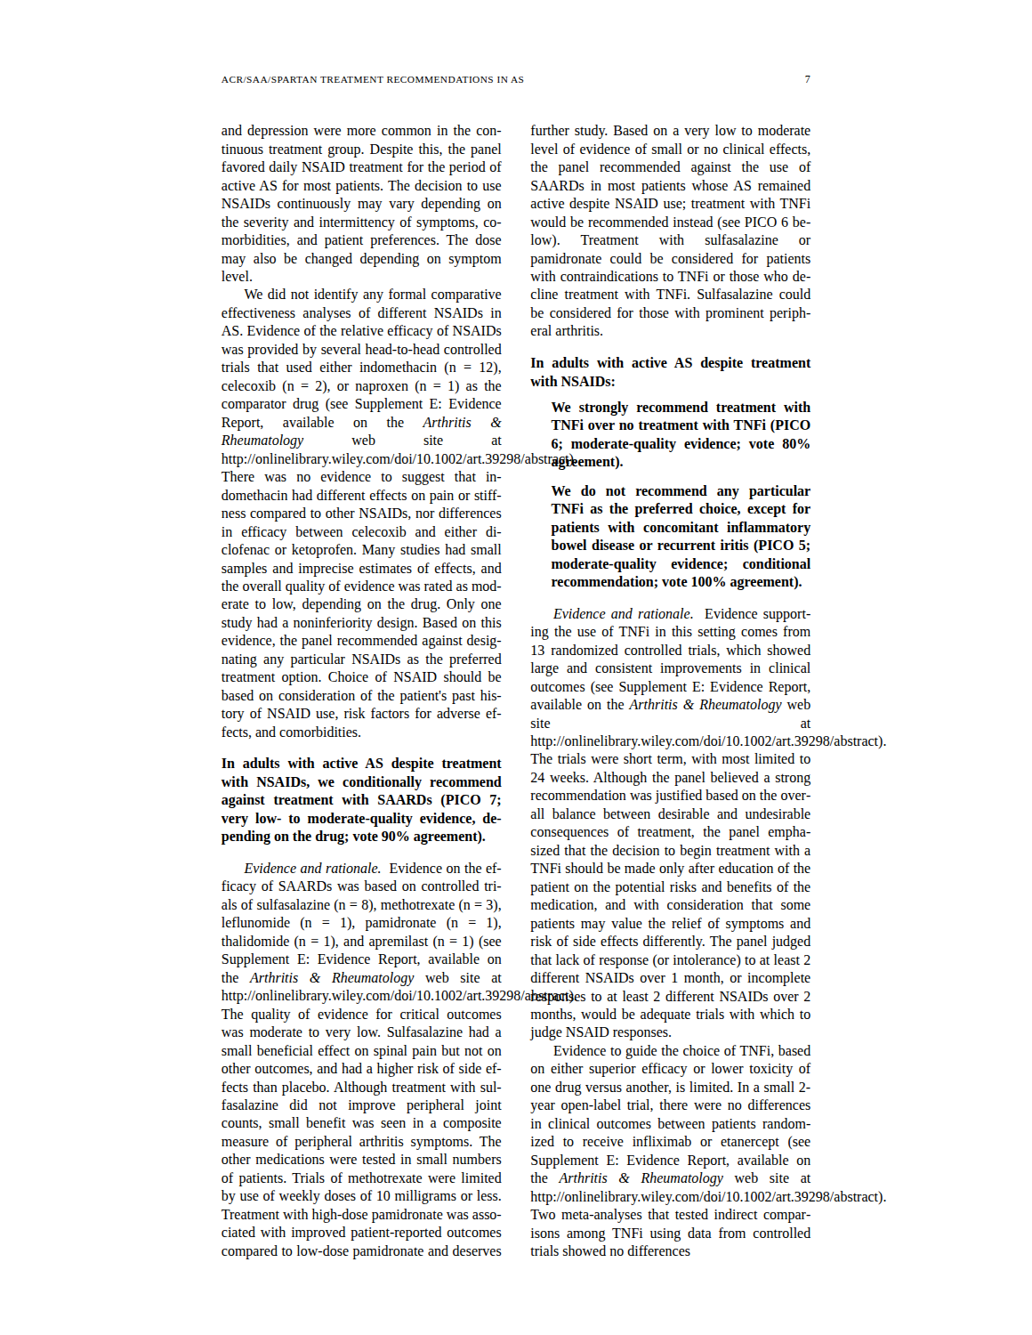ACR/SAA/SPARTAN Treatment Recommendations in AS 7
and depression were more common in the continuous treatment group. Despite this, the panel favored daily NSAID treatment for the period of active AS for most patients. The decision to use NSAIDs continuously may vary depending on the severity and intermittency of symptoms, comorbidities, and patient preferences. The dose may also be changed depending on symptom level.
We did not identify any formal comparative effectiveness analyses of different NSAIDs in AS. Evidence of the relative efficacy of NSAIDs was provided by several head-to-head controlled trials that used either indomethacin (n = 12), celecoxib (n = 2), or naproxen (n = 1) as the comparator drug (see Supplement E: Evidence Report, available on the Arthritis & Rheumatology web site at http://onlinelibrary.wiley.com/doi/10.1002/art.39298/abstract). There was no evidence to suggest that indomethacin had different effects on pain or stiffness compared to other NSAIDs, nor differences in efficacy between celecoxib and either diclofenac or ketoprofen. Many studies had small samples and imprecise estimates of effects, and the overall quality of evidence was rated as moderate to low, depending on the drug. Only one study had a noninferiority design. Based on this evidence, the panel recommended against designating any particular NSAIDs as the preferred treatment option. Choice of NSAID should be based on consideration of the patient's past history of NSAID use, risk factors for adverse effects, and comorbidities.
In adults with active AS despite treatment with NSAIDs, we conditionally recommend against treatment with SAARDs (PICO 7; very low- to moderate-quality evidence, depending on the drug; vote 90% agreement).
Evidence and rationale. Evidence on the efficacy of SAARDs was based on controlled trials of sulfasalazine (n = 8), methotrexate (n = 3), leflunomide (n = 1), pamidronate (n = 1), thalidomide (n = 1), and apremilast (n = 1) (see Supplement E: Evidence Report, available on the Arthritis & Rheumatology web site at http://onlinelibrary.wiley.com/doi/10.1002/art.39298/abstract). The quality of evidence for critical outcomes was moderate to very low. Sulfasalazine had a small beneficial effect on spinal pain but not on other outcomes, and had a higher risk of side effects than placebo. Although treatment with sulfasalazine did not improve peripheral joint counts, small benefit was seen in a composite measure of peripheral arthritis symptoms. The other medications were tested in small numbers of patients. Trials of methotrexate were limited by use of weekly doses of 10 milligrams or less. Treatment with high-dose pamidronate was associated with improved patient-reported outcomes compared to low-dose pamidronate and deserves further study. Based on a very low to moderate level of evidence of small or no clinical effects, the panel recommended against the use of SAARDs in most patients whose AS remained active despite NSAID use; treatment with TNFi would be recommended instead (see PICO 6 below). Treatment with sulfasalazine or pamidronate could be considered for patients with contraindications to TNFi or those who decline treatment with TNFi. Sulfasalazine could be considered for those with prominent peripheral arthritis.
In adults with active AS despite treatment with NSAIDs:
We strongly recommend treatment with TNFi over no treatment with TNFi (PICO 6; moderate-quality evidence; vote 80% agreement).
We do not recommend any particular TNFi as the preferred choice, except for patients with concomitant inflammatory bowel disease or recurrent iritis (PICO 5; moderate-quality evidence; conditional recommendation; vote 100% agreement).
Evidence and rationale. Evidence supporting the use of TNFi in this setting comes from 13 randomized controlled trials, which showed large and consistent improvements in clinical outcomes (see Supplement E: Evidence Report, available on the Arthritis & Rheumatology web site at http://onlinelibrary.wiley.com/doi/10.1002/art.39298/abstract). The trials were short term, with most limited to 24 weeks. Although the panel believed a strong recommendation was justified based on the overall balance between desirable and undesirable consequences of treatment, the panel emphasized that the decision to begin treatment with a TNFi should be made only after education of the patient on the potential risks and benefits of the medication, and with consideration that some patients may value the relief of symptoms and risk of side effects differently. The panel judged that lack of response (or intolerance) to at least 2 different NSAIDs over 1 month, or incomplete responses to at least 2 different NSAIDs over 2 months, would be adequate trials with which to judge NSAID responses.
Evidence to guide the choice of TNFi, based on either superior efficacy or lower toxicity of one drug versus another, is limited. In a small 2-year open-label trial, there were no differences in clinical outcomes between patients randomized to receive infliximab or etanercept (see Supplement E: Evidence Report, available on the Arthritis & Rheumatology web site at http://onlinelibrary.wiley.com/doi/10.1002/art.39298/abstract). Two meta-analyses that tested indirect comparisons among TNFi using data from controlled trials showed no differences